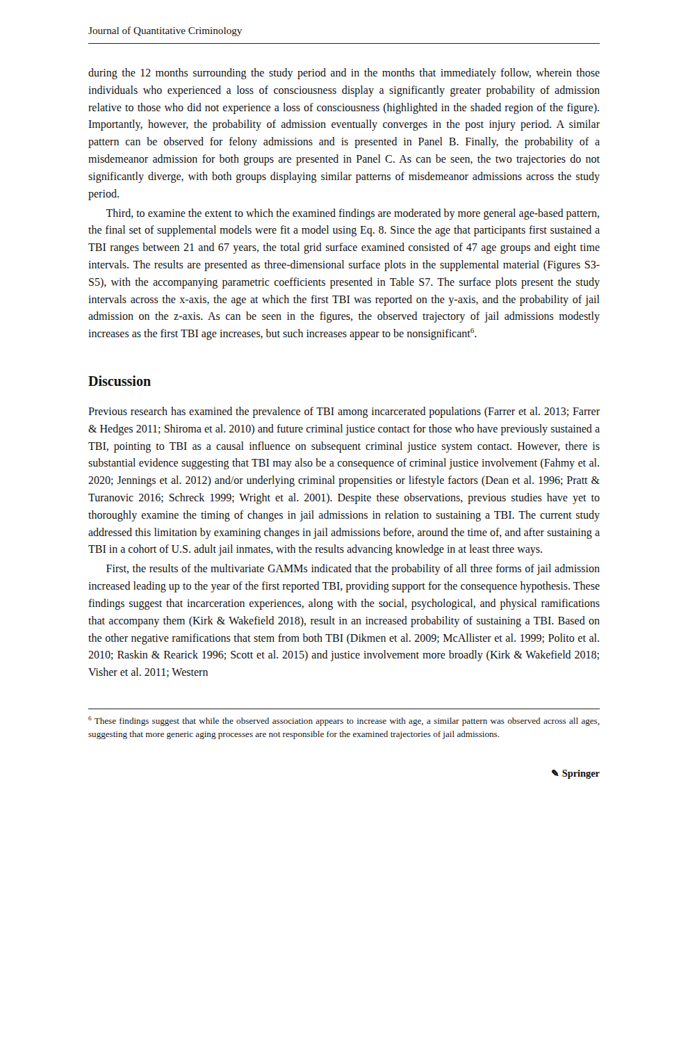Journal of Quantitative Criminology
during the 12 months surrounding the study period and in the months that immediately follow, wherein those individuals who experienced a loss of consciousness display a significantly greater probability of admission relative to those who did not experience a loss of consciousness (highlighted in the shaded region of the figure). Importantly, however, the probability of admission eventually converges in the post injury period. A similar pattern can be observed for felony admissions and is presented in Panel B. Finally, the probability of a misdemeanor admission for both groups are presented in Panel C. As can be seen, the two trajectories do not significantly diverge, with both groups displaying similar patterns of misdemeanor admissions across the study period.
Third, to examine the extent to which the examined findings are moderated by more general age-based pattern, the final set of supplemental models were fit a model using Eq. 8. Since the age that participants first sustained a TBI ranges between 21 and 67 years, the total grid surface examined consisted of 47 age groups and eight time intervals. The results are presented as three-dimensional surface plots in the supplemental material (Figures S3-S5), with the accompanying parametric coefficients presented in Table S7. The surface plots present the study intervals across the x-axis, the age at which the first TBI was reported on the y-axis, and the probability of jail admission on the z-axis. As can be seen in the figures, the observed trajectory of jail admissions modestly increases as the first TBI age increases, but such increases appear to be nonsignificant6.
Discussion
Previous research has examined the prevalence of TBI among incarcerated populations (Farrer et al. 2013; Farrer & Hedges 2011; Shiroma et al. 2010) and future criminal justice contact for those who have previously sustained a TBI, pointing to TBI as a causal influence on subsequent criminal justice system contact. However, there is substantial evidence suggesting that TBI may also be a consequence of criminal justice involvement (Fahmy et al. 2020; Jennings et al. 2012) and/or underlying criminal propensities or lifestyle factors (Dean et al. 1996; Pratt & Turanovic 2016; Schreck 1999; Wright et al. 2001). Despite these observations, previous studies have yet to thoroughly examine the timing of changes in jail admissions in relation to sustaining a TBI. The current study addressed this limitation by examining changes in jail admissions before, around the time of, and after sustaining a TBI in a cohort of U.S. adult jail inmates, with the results advancing knowledge in at least three ways.
First, the results of the multivariate GAMMs indicated that the probability of all three forms of jail admission increased leading up to the year of the first reported TBI, providing support for the consequence hypothesis. These findings suggest that incarceration experiences, along with the social, psychological, and physical ramifications that accompany them (Kirk & Wakefield 2018), result in an increased probability of sustaining a TBI. Based on the other negative ramifications that stem from both TBI (Dikmen et al. 2009; McAllister et al. 1999; Polito et al. 2010; Raskin & Rearick 1996; Scott et al. 2015) and justice involvement more broadly (Kirk & Wakefield 2018; Visher et al. 2011; Western
6 These findings suggest that while the observed association appears to increase with age, a similar pattern was observed across all ages, suggesting that more generic aging processes are not responsible for the examined trajectories of jail admissions.
✎ Springer